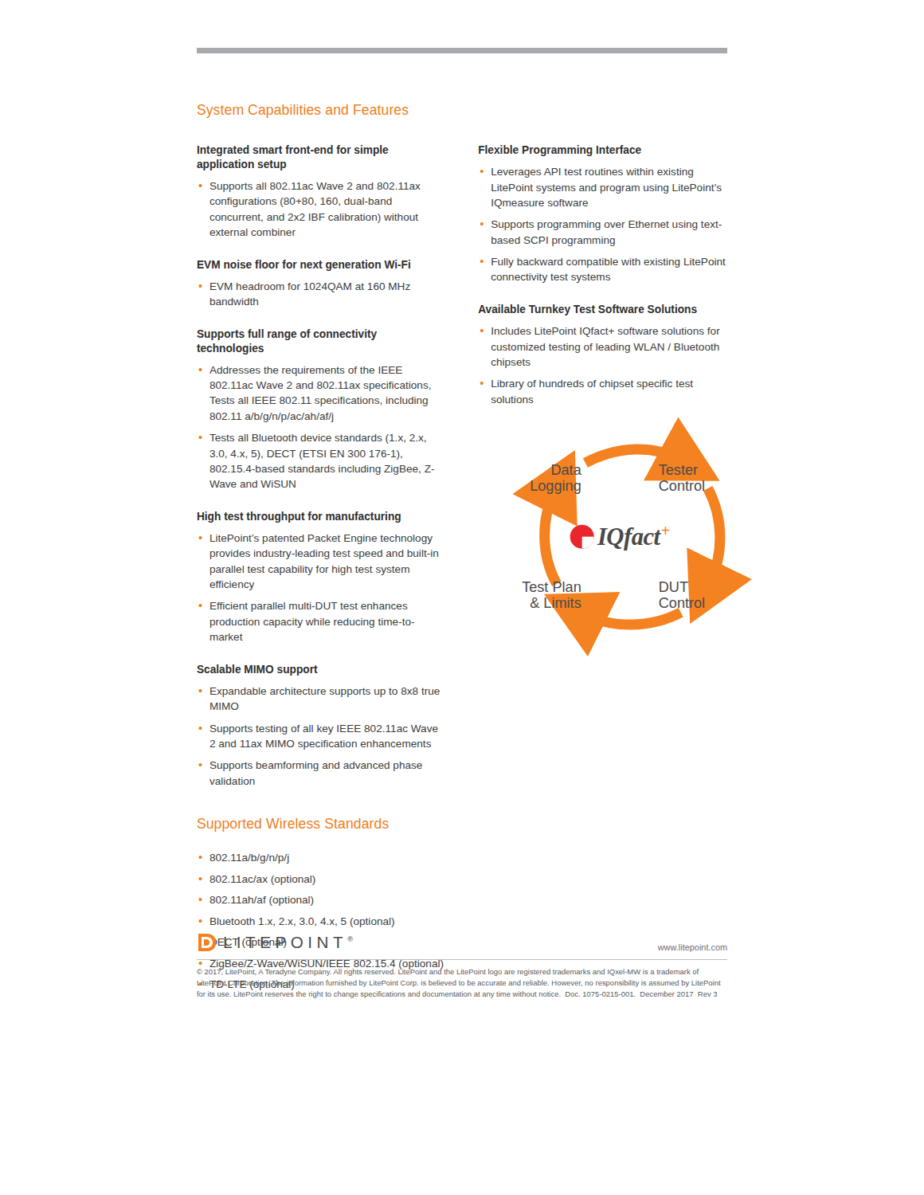System Capabilities and Features
Integrated smart front-end for simple application setup
Supports all 802.11ac Wave 2 and 802.11ax configurations (80+80, 160, dual-band concurrent, and 2x2 IBF calibration) without external combiner
EVM noise floor for next generation Wi-Fi
EVM headroom for 1024QAM at 160 MHz bandwidth
Supports full range of connectivity technologies
Addresses the requirements of the IEEE 802.11ac Wave 2 and 802.11ax specifications, Tests all IEEE 802.11 specifications, including 802.11 a/b/g/n/p/ac/ah/af/j
Tests all Bluetooth device standards (1.x, 2.x, 3.0, 4.x, 5), DECT (ETSI EN 300 176-1), 802.15.4-based standards including ZigBee, Z-Wave and WiSUN
High test throughput for manufacturing
LitePoint’s patented Packet Engine technology provides industry-leading test speed and built-in parallel test capability for high test system efficiency
Efficient parallel multi-DUT test enhances production capacity while reducing time-to-market
Scalable MIMO support
Expandable architecture supports up to 8x8 true MIMO
Supports testing of all key IEEE 802.11ac Wave 2 and 11ax MIMO specification enhancements
Supports beamforming and advanced phase validation
Supported Wireless Standards
802.11a/b/g/n/p/j
802.11ac/ax (optional)
802.11ah/af (optional)
Bluetooth 1.x, 2.x, 3.0, 4.x, 5 (optional)
DECT (optional)
ZigBee/Z-Wave/WiSUN/IEEE 802.15.4 (optional)
TD-LTE (optional)
Flexible Programming Interface
Leverages API test routines within existing LitePoint systems and program using LitePoint’s IQmeasure software
Supports programming over Ethernet using text-based SCPI programming
Fully backward compatible with existing LitePoint connectivity test systems
Available Turnkey Test Software Solutions
Includes LitePoint IQfact+ software solutions for customized testing of leading WLAN / Bluetooth chipsets
Library of hundreds of chipset specific test solutions
Data
Logging
Tester
Control
Test Plan
& Limits
DUT
Control
IQfact+
LITEPOINT®
www.litepoint.com
© 2017, LitePoint, A Teradyne Company. All rights reserved. LitePoint and the LitePoint logo are registered trademarks and IQxel-MW is a trademark of LitePoint Corporation. The information furnished by LitePoint Corp. is believed to be accurate and reliable. However, no responsibility is assumed by LitePoint for its use. LitePoint reserves the right to change specifications and documentation at any time without notice. Doc. 1075-0215-001. December 2017 Rev 3